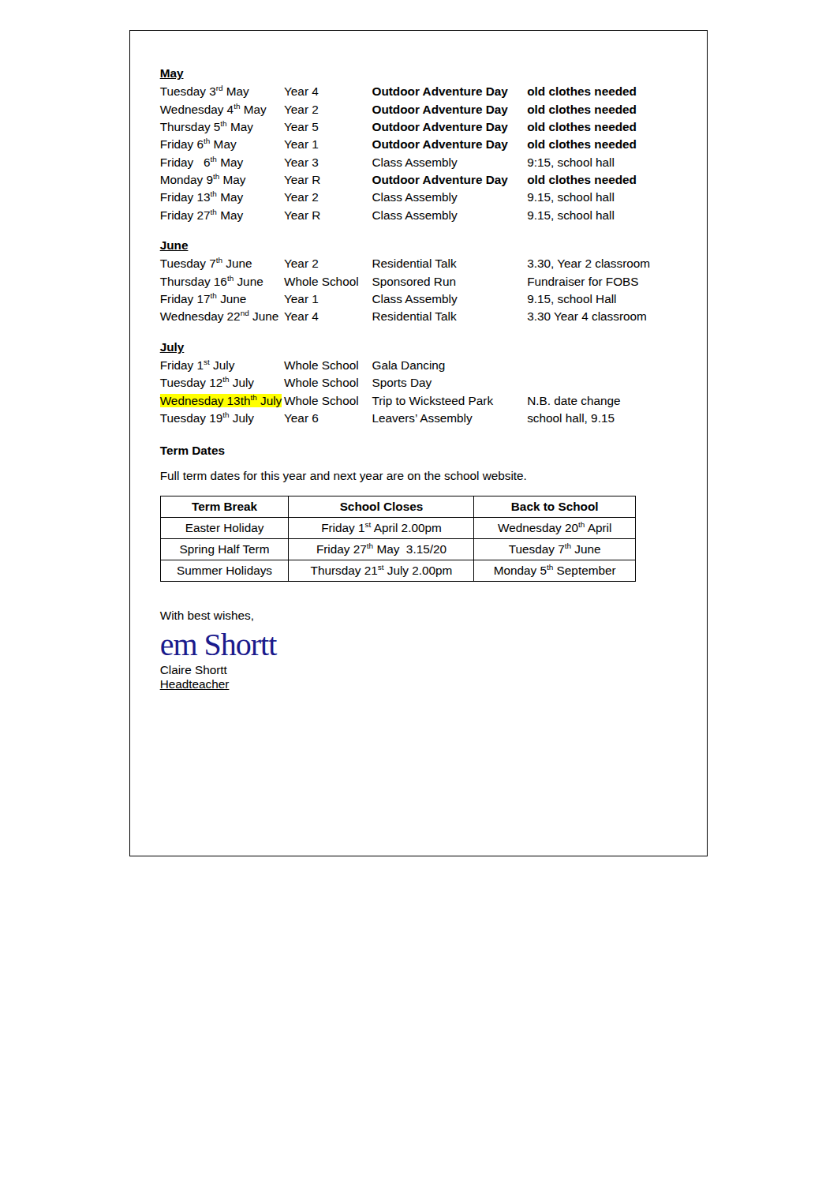May
| Tuesday 3 rd May | Year 4 | Outdoor Adventure Day | old clothes needed |
| Wednesday 4 th May | Year 2 | Outdoor Adventure Day | old clothes needed |
| Thursday 5 th May | Year 5 | Outdoor Adventure Day | old clothes needed |
| Friday 6 th May | Year 1 | Outdoor Adventure Day | old clothes needed |
| Friday 6 th May | Year 3 | Class Assembly | 9:15, school hall |
| Monday 9 th May | Year R | Outdoor Adventure Day | old clothes needed |
| Friday 13 th May | Year 2 | Class Assembly | 9.15, school hall |
| Friday 27 th May | Year R | Class Assembly | 9.15, school hall |
June
| Tuesday 7 th June | Year 2 | Residential Talk | 3.30, Year 2 classroom |
| Thursday 16 th June | Whole School | Sponsored Run | Fundraiser for FOBS |
| Friday 17 th June | Year 1 | Class Assembly | 9.15, school Hall |
| Wednesday 22 nd June | Year 4 | Residential Talk | 3.30 Year 4 classroom |
July
| Friday 1 st July | Whole School | Gala Dancing | |
| Tuesday 12 th July | Whole School | Sports Day | |
| Wednesday 13th th July | Whole School | Trip to Wicksteed Park | N.B. date change |
| Tuesday 19 th July | Year 6 | Leavers’ Assembly | school hall, 9.15 |
Term Dates
Full term dates for this year and next year are on the school website.
| Term Break | School Closes | Back to School |
| --- | --- | --- |
| Easter Holiday | Friday 1 st April 2.00pm | Wednesday 20 th April |
| Spring Half Term | Friday 27 th May 3.15/20 | Tuesday 7 th June |
| Summer Holidays | Thursday 21 st July 2.00pm | Monday 5 th September |
With best wishes,
em Shortt
Claire Shortt
Headteacher